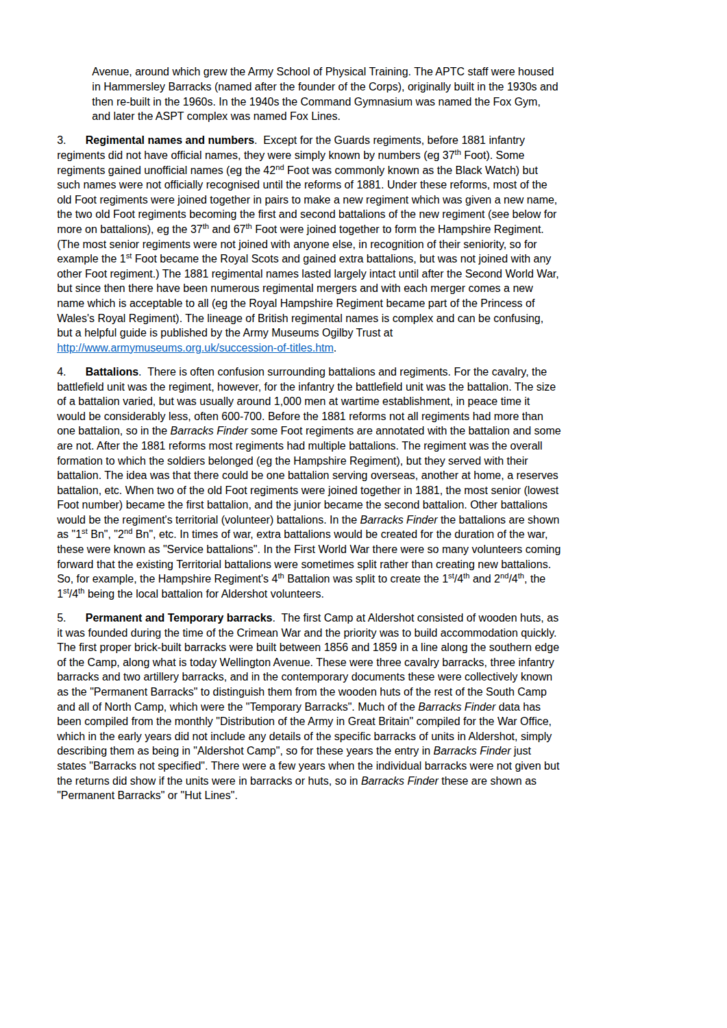Avenue, around which grew the Army School of Physical Training. The APTC staff were housed in Hammersley Barracks (named after the founder of the Corps), originally built in the 1930s and then re-built in the 1960s. In the 1940s the Command Gymnasium was named the Fox Gym, and later the ASPT complex was named Fox Lines.
3. Regimental names and numbers. Except for the Guards regiments, before 1881 infantry regiments did not have official names, they were simply known by numbers (eg 37th Foot). Some regiments gained unofficial names (eg the 42nd Foot was commonly known as the Black Watch) but such names were not officially recognised until the reforms of 1881. Under these reforms, most of the old Foot regiments were joined together in pairs to make a new regiment which was given a new name, the two old Foot regiments becoming the first and second battalions of the new regiment (see below for more on battalions), eg the 37th and 67th Foot were joined together to form the Hampshire Regiment. (The most senior regiments were not joined with anyone else, in recognition of their seniority, so for example the 1st Foot became the Royal Scots and gained extra battalions, but was not joined with any other Foot regiment.) The 1881 regimental names lasted largely intact until after the Second World War, but since then there have been numerous regimental mergers and with each merger comes a new name which is acceptable to all (eg the Royal Hampshire Regiment became part of the Princess of Wales's Royal Regiment). The lineage of British regimental names is complex and can be confusing, but a helpful guide is published by the Army Museums Ogilby Trust at http://www.armymuseums.org.uk/succession-of-titles.htm.
4. Battalions. There is often confusion surrounding battalions and regiments. For the cavalry, the battlefield unit was the regiment, however, for the infantry the battlefield unit was the battalion. The size of a battalion varied, but was usually around 1,000 men at wartime establishment, in peace time it would be considerably less, often 600-700. Before the 1881 reforms not all regiments had more than one battalion, so in the Barracks Finder some Foot regiments are annotated with the battalion and some are not. After the 1881 reforms most regiments had multiple battalions. The regiment was the overall formation to which the soldiers belonged (eg the Hampshire Regiment), but they served with their battalion. The idea was that there could be one battalion serving overseas, another at home, a reserves battalion, etc. When two of the old Foot regiments were joined together in 1881, the most senior (lowest Foot number) became the first battalion, and the junior became the second battalion. Other battalions would be the regiment's territorial (volunteer) battalions. In the Barracks Finder the battalions are shown as "1st Bn", "2nd Bn", etc. In times of war, extra battalions would be created for the duration of the war, these were known as "Service battalions". In the First World War there were so many volunteers coming forward that the existing Territorial battalions were sometimes split rather than creating new battalions. So, for example, the Hampshire Regiment's 4th Battalion was split to create the 1st/4th and 2nd/4th, the 1st/4th being the local battalion for Aldershot volunteers.
5. Permanent and Temporary barracks. The first Camp at Aldershot consisted of wooden huts, as it was founded during the time of the Crimean War and the priority was to build accommodation quickly. The first proper brick-built barracks were built between 1856 and 1859 in a line along the southern edge of the Camp, along what is today Wellington Avenue. These were three cavalry barracks, three infantry barracks and two artillery barracks, and in the contemporary documents these were collectively known as the "Permanent Barracks" to distinguish them from the wooden huts of the rest of the South Camp and all of North Camp, which were the "Temporary Barracks". Much of the Barracks Finder data has been compiled from the monthly "Distribution of the Army in Great Britain" compiled for the War Office, which in the early years did not include any details of the specific barracks of units in Aldershot, simply describing them as being in "Aldershot Camp", so for these years the entry in Barracks Finder just states "Barracks not specified". There were a few years when the individual barracks were not given but the returns did show if the units were in barracks or huts, so in Barracks Finder these are shown as "Permanent Barracks" or "Hut Lines".